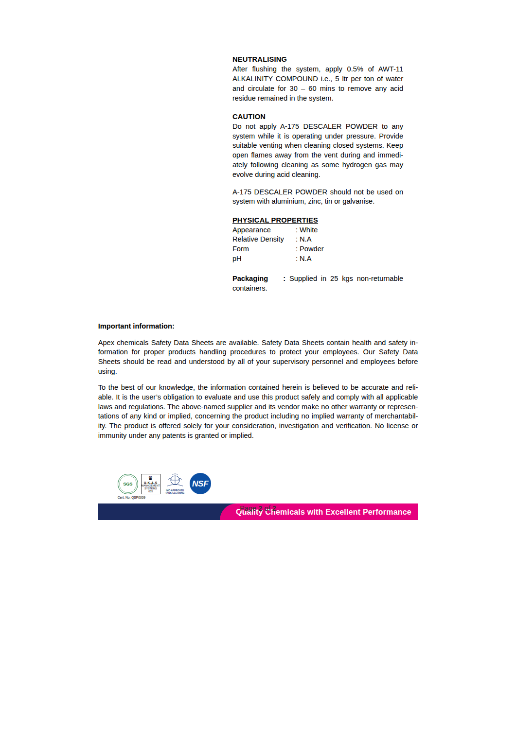NEUTRALISING
After flushing the system, apply 0.5% of AWT-11 ALKALINITY COMPOUND i.e., 5 ltr per ton of water and circulate for 30 – 60 mins to remove any acid residue remained in the system.
CAUTION
Do not apply A-175 DESCALER POWDER to any system while it is operating under pressure. Provide suitable venting when cleaning closed systems. Keep open flames away from the vent during and immediately following cleaning as some hydrogen gas may evolve during acid cleaning.
A-175 DESCALER POWDER should not be used on system with aluminium, zinc, tin or galvanise.
PHYSICAL PROPERTIES
| Appearance | : White |
| Relative Density | : N.A |
| Form | : Powder |
| pH | : N.A |
Packaging : Supplied in 25 kgs non-returnable containers.
Important information:
Apex chemicals Safety Data Sheets are available. Safety Data Sheets contain health and safety information for proper products handling procedures to protect your employees. Our Safety Data Sheets should be read and understood by all of your supervisory personnel and employees before using.
To the best of our knowledge, the information contained herein is believed to be accurate and reliable. It is the user’s obligation to evaluate and use this product safely and comply with all applicable laws and regulations. The above-named supplier and its vendor make no other warranty or representations of any kind or implied, concerning the product including no implied warranty of merchantability. The product is offered solely for your consideration, investigation and verification. No license or immunity under any patents is granted or implied.
SGS
♛ U.K.A.S MANAGEMENT
SYSTEMS 005
IMO APPROVED
TANK CLEANING
NSF
Cert. No. QSP0009
Quality Chemicals with Excellent Performance
Page 2 of 2